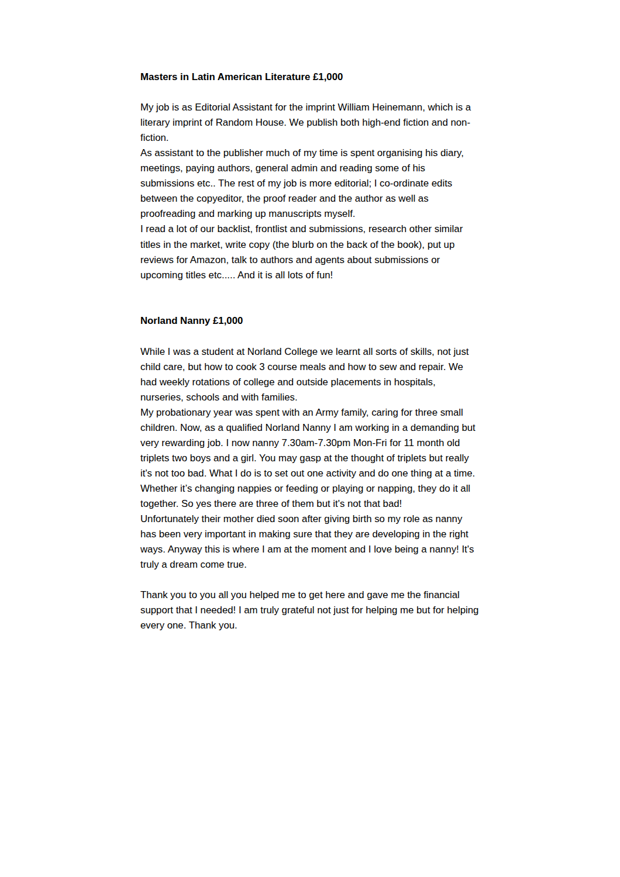Masters in Latin American Literature £1,000
My job is as Editorial Assistant for the imprint William Heinemann, which is a literary imprint of Random House. We publish both high-end fiction and non-fiction.
As assistant to the publisher much of my time is spent organising his diary, meetings, paying authors, general admin and reading some of his submissions etc.. The rest of my job is more editorial; I co-ordinate edits between the copyeditor, the proof reader and the author as well as proofreading and marking up manuscripts myself.
I read a lot of our backlist, frontlist and submissions, research other similar titles in the market, write copy (the blurb on the back of the book), put up reviews for Amazon, talk to authors and agents about submissions or upcoming titles etc..... And it is all lots of fun!
Norland Nanny £1,000
While I was a student at Norland College we learnt all sorts of skills, not just child care, but how to cook 3 course meals and how to sew and repair. We had weekly rotations of college and outside placements in hospitals, nurseries, schools and with families.
My probationary year was spent with an Army family, caring for three small children. Now, as a qualified Norland Nanny I am working in a demanding but very rewarding job. I now nanny 7.30am-7.30pm Mon-Fri for 11 month old triplets two boys and a girl. You may gasp at the thought of triplets but really it's not too bad. What I do is to set out one activity and do one thing at a time. Whether it’s changing nappies or feeding or playing or napping, they do it all together. So yes there are three of them but it's not that bad!
Unfortunately their mother died soon after giving birth so my role as nanny has been very important in making sure that they are developing in the right ways. Anyway this is where I am at the moment and I love being a nanny! It's truly a dream come true.
Thank you to you all you helped me to get here and gave me the financial support that I needed! I am truly grateful not just for helping me but for helping every one. Thank you.